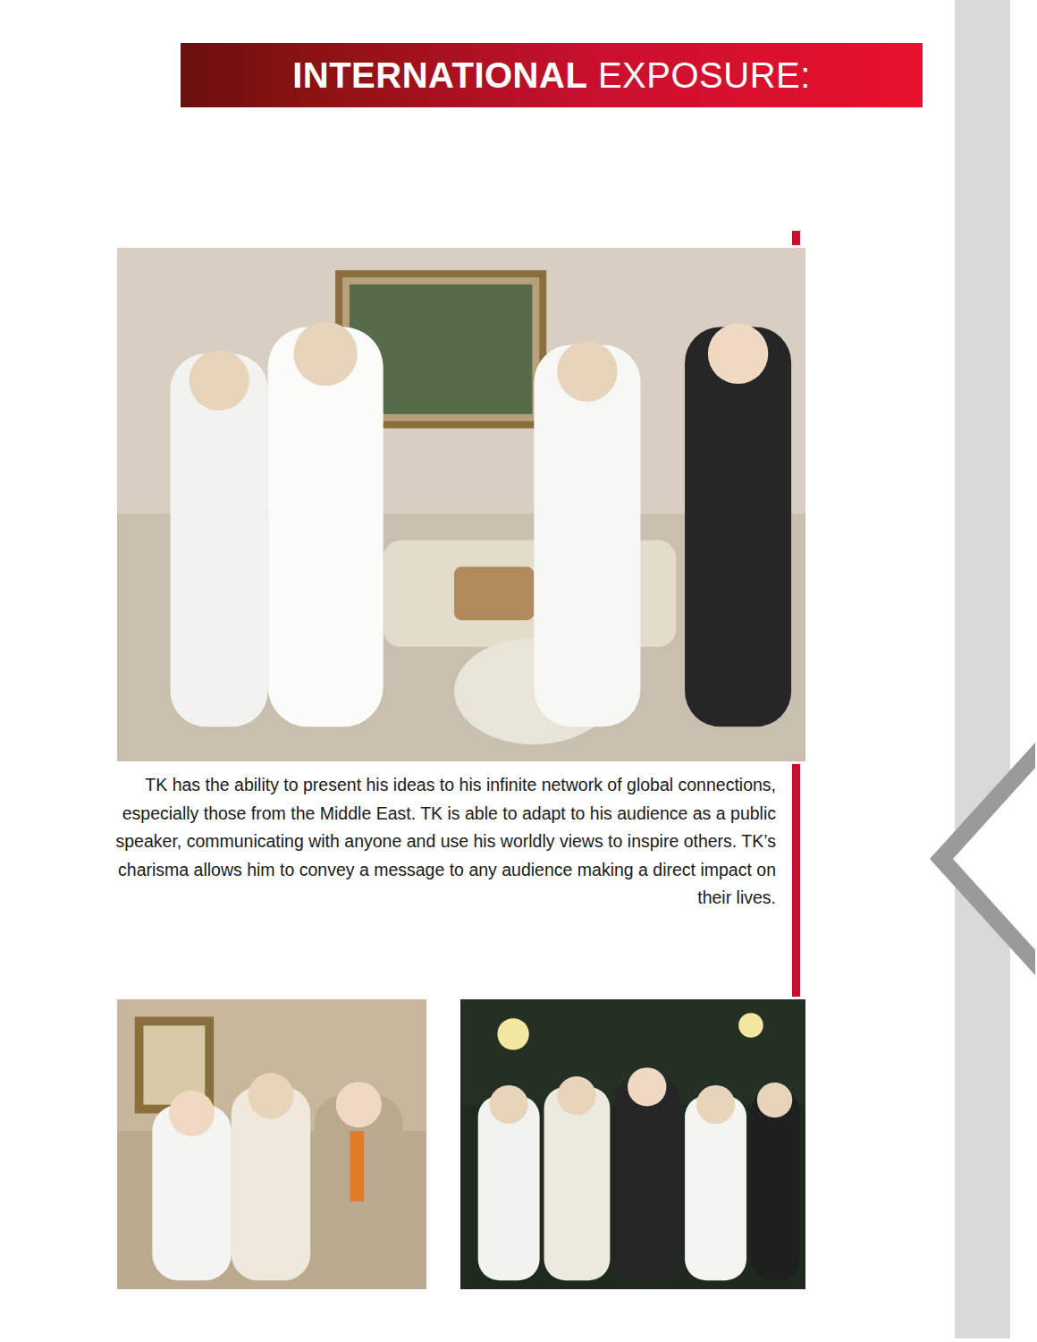INTERNATIONAL EXPOSURE:
TK has the ability to present his ideas to his infinite network of global connections, especially those from the Middle East. TK is able to adapt to his audience as a public speaker, communicating with anyone and use his worldly views to inspire others. TK’s charisma allows him to convey a message to any audience making a direct impact on their lives.